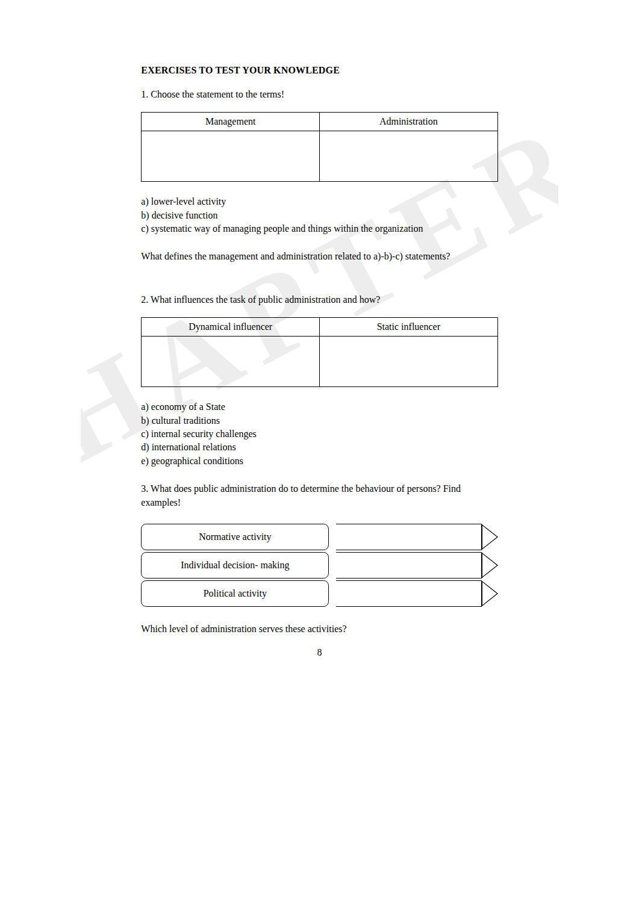CHAPTER I
EXERCISES TO TEST YOUR KNOWLEDGE
1. Choose the statement to the terms!
| Management | Administration |
| --- | --- |
a) lower-level activity
b) decisive function
c) systematic way of managing people and things within the organization
What defines the management and administration related to a)-b)-c) statements?
2. What influences the task of public administration and how?
| Dynamical influencer | Static influencer |
| --- | --- |
a) economy of a State
b) cultural traditions
c) internal security challenges
d) international relations
e) geographical conditions
3. What does public administration do to determine the behaviour of persons? Find examples!
Normative activity
Individual decision- making
Political activity
Which level of administration serves these activities?
8